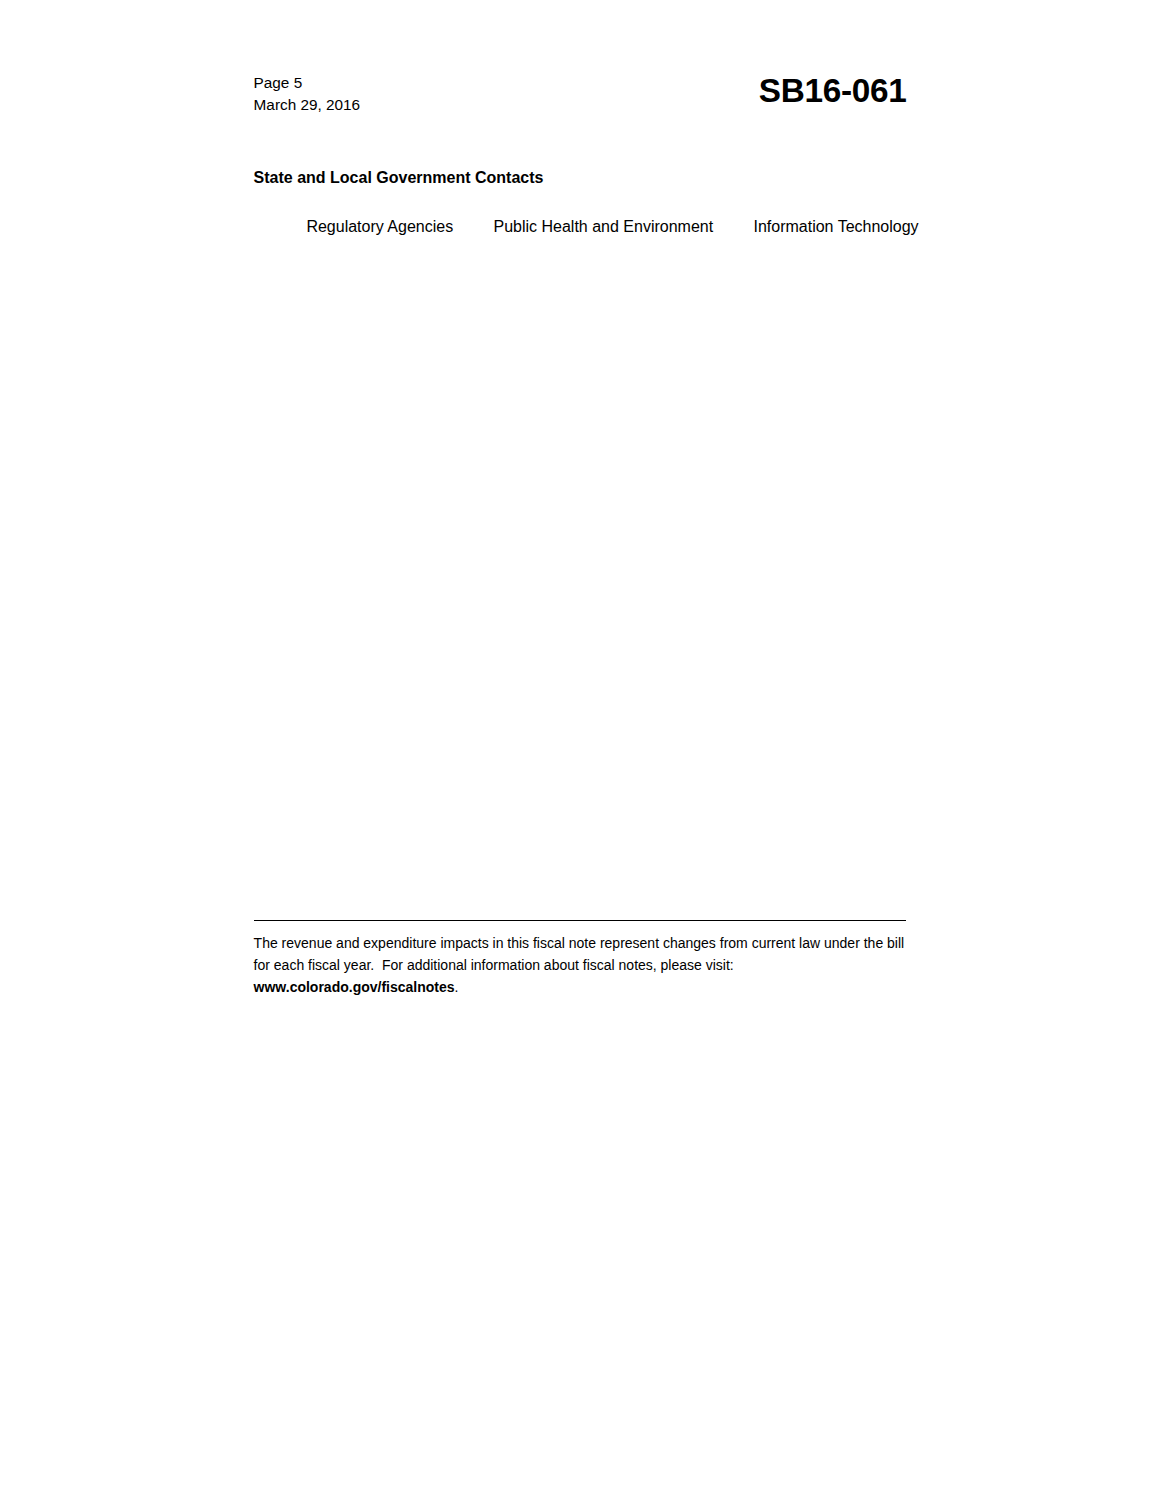Page 5
March 29, 2016
SB16-061
State and Local Government Contacts
Regulatory Agencies Public Health and Environment Information Technology
The revenue and expenditure impacts in this fiscal note represent changes from current law under the bill for each fiscal year. For additional information about fiscal notes, please visit: www.colorado.gov/fiscalnotes.